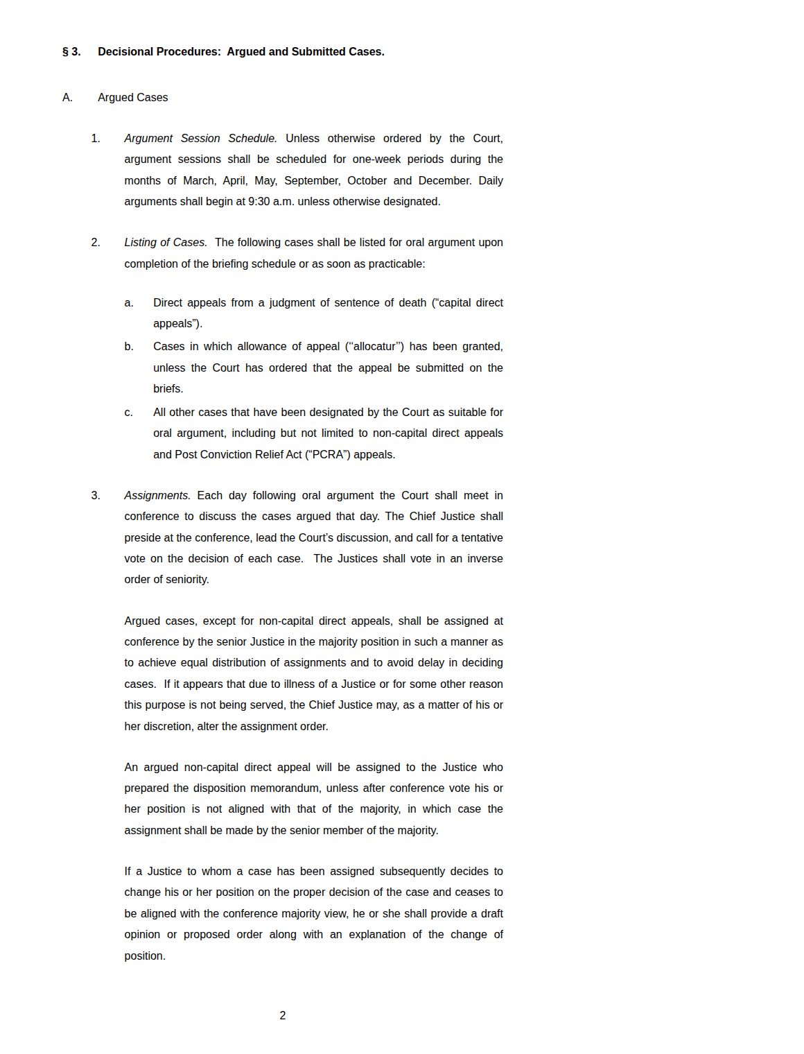§ 3. Decisional Procedures: Argued and Submitted Cases.
A. Argued Cases
1. Argument Session Schedule. Unless otherwise ordered by the Court, argument sessions shall be scheduled for one-week periods during the months of March, April, May, September, October and December. Daily arguments shall begin at 9:30 a.m. unless otherwise designated.
2. Listing of Cases. The following cases shall be listed for oral argument upon completion of the briefing schedule or as soon as practicable:
a. Direct appeals from a judgment of sentence of death (“capital direct appeals”).
b. Cases in which allowance of appeal (‘‘allocatur’’) has been granted, unless the Court has ordered that the appeal be submitted on the briefs.
c. All other cases that have been designated by the Court as suitable for oral argument, including but not limited to non-capital direct appeals and Post Conviction Relief Act (“PCRA”) appeals.
3. Assignments. Each day following oral argument the Court shall meet in conference to discuss the cases argued that day. The Chief Justice shall preside at the conference, lead the Court’s discussion, and call for a tentative vote on the decision of each case. The Justices shall vote in an inverse order of seniority.
Argued cases, except for non-capital direct appeals, shall be assigned at conference by the senior Justice in the majority position in such a manner as to achieve equal distribution of assignments and to avoid delay in deciding cases. If it appears that due to illness of a Justice or for some other reason this purpose is not being served, the Chief Justice may, as a matter of his or her discretion, alter the assignment order.
An argued non-capital direct appeal will be assigned to the Justice who prepared the disposition memorandum, unless after conference vote his or her position is not aligned with that of the majority, in which case the assignment shall be made by the senior member of the majority.
If a Justice to whom a case has been assigned subsequently decides to change his or her position on the proper decision of the case and ceases to be aligned with the conference majority view, he or she shall provide a draft opinion or proposed order along with an explanation of the change of position.
2